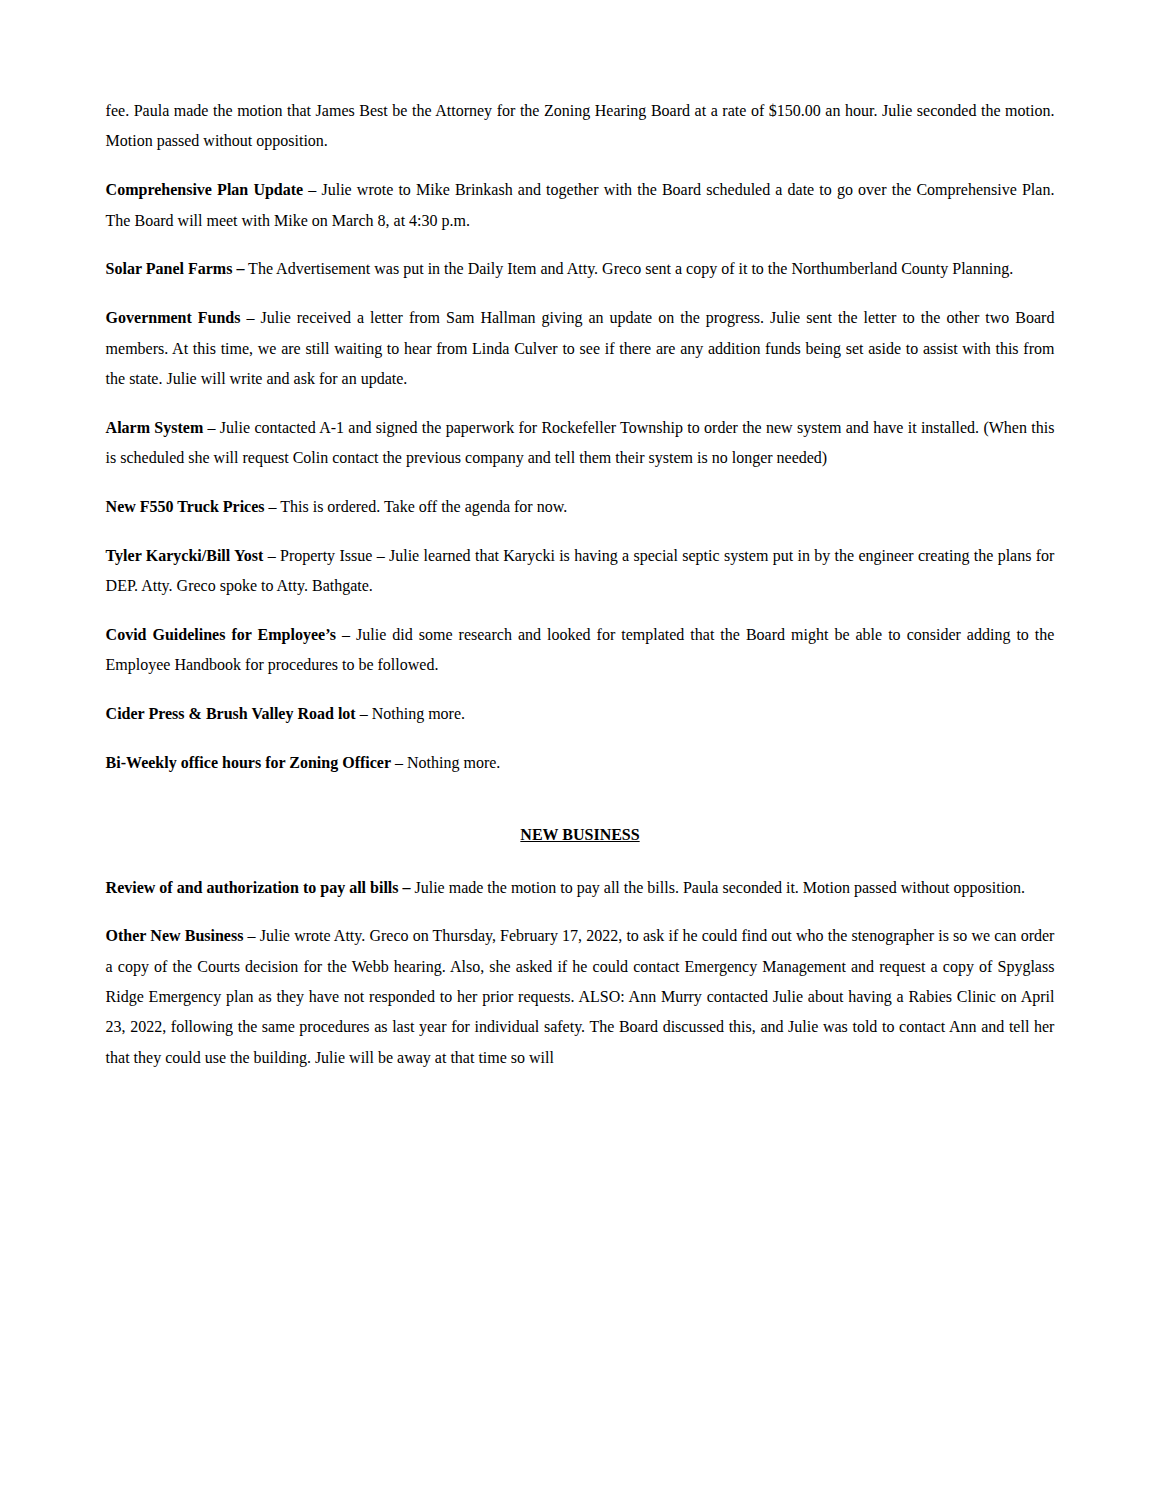fee. Paula made the motion that James Best be the Attorney for the Zoning Hearing Board at a rate of $150.00 an hour. Julie seconded the motion. Motion passed without opposition.
Comprehensive Plan Update – Julie wrote to Mike Brinkash and together with the Board scheduled a date to go over the Comprehensive Plan. The Board will meet with Mike on March 8, at 4:30 p.m.
Solar Panel Farms – The Advertisement was put in the Daily Item and Atty. Greco sent a copy of it to the Northumberland County Planning.
Government Funds – Julie received a letter from Sam Hallman giving an update on the progress. Julie sent the letter to the other two Board members. At this time, we are still waiting to hear from Linda Culver to see if there are any addition funds being set aside to assist with this from the state. Julie will write and ask for an update.
Alarm System – Julie contacted A-1 and signed the paperwork for Rockefeller Township to order the new system and have it installed. (When this is scheduled she will request Colin contact the previous company and tell them their system is no longer needed)
New F550 Truck Prices – This is ordered. Take off the agenda for now.
Tyler Karycki/Bill Yost – Property Issue – Julie learned that Karycki is having a special septic system put in by the engineer creating the plans for DEP. Atty. Greco spoke to Atty. Bathgate.
Covid Guidelines for Employee’s – Julie did some research and looked for templated that the Board might be able to consider adding to the Employee Handbook for procedures to be followed.
Cider Press & Brush Valley Road lot – Nothing more.
Bi-Weekly office hours for Zoning Officer – Nothing more.
NEW BUSINESS
Review of and authorization to pay all bills – Julie made the motion to pay all the bills. Paula seconded it. Motion passed without opposition.
Other New Business – Julie wrote Atty. Greco on Thursday, February 17, 2022, to ask if he could find out who the stenographer is so we can order a copy of the Courts decision for the Webb hearing. Also, she asked if he could contact Emergency Management and request a copy of Spyglass Ridge Emergency plan as they have not responded to her prior requests. ALSO: Ann Murry contacted Julie about having a Rabies Clinic on April 23, 2022, following the same procedures as last year for individual safety. The Board discussed this, and Julie was told to contact Ann and tell her that they could use the building. Julie will be away at that time so will